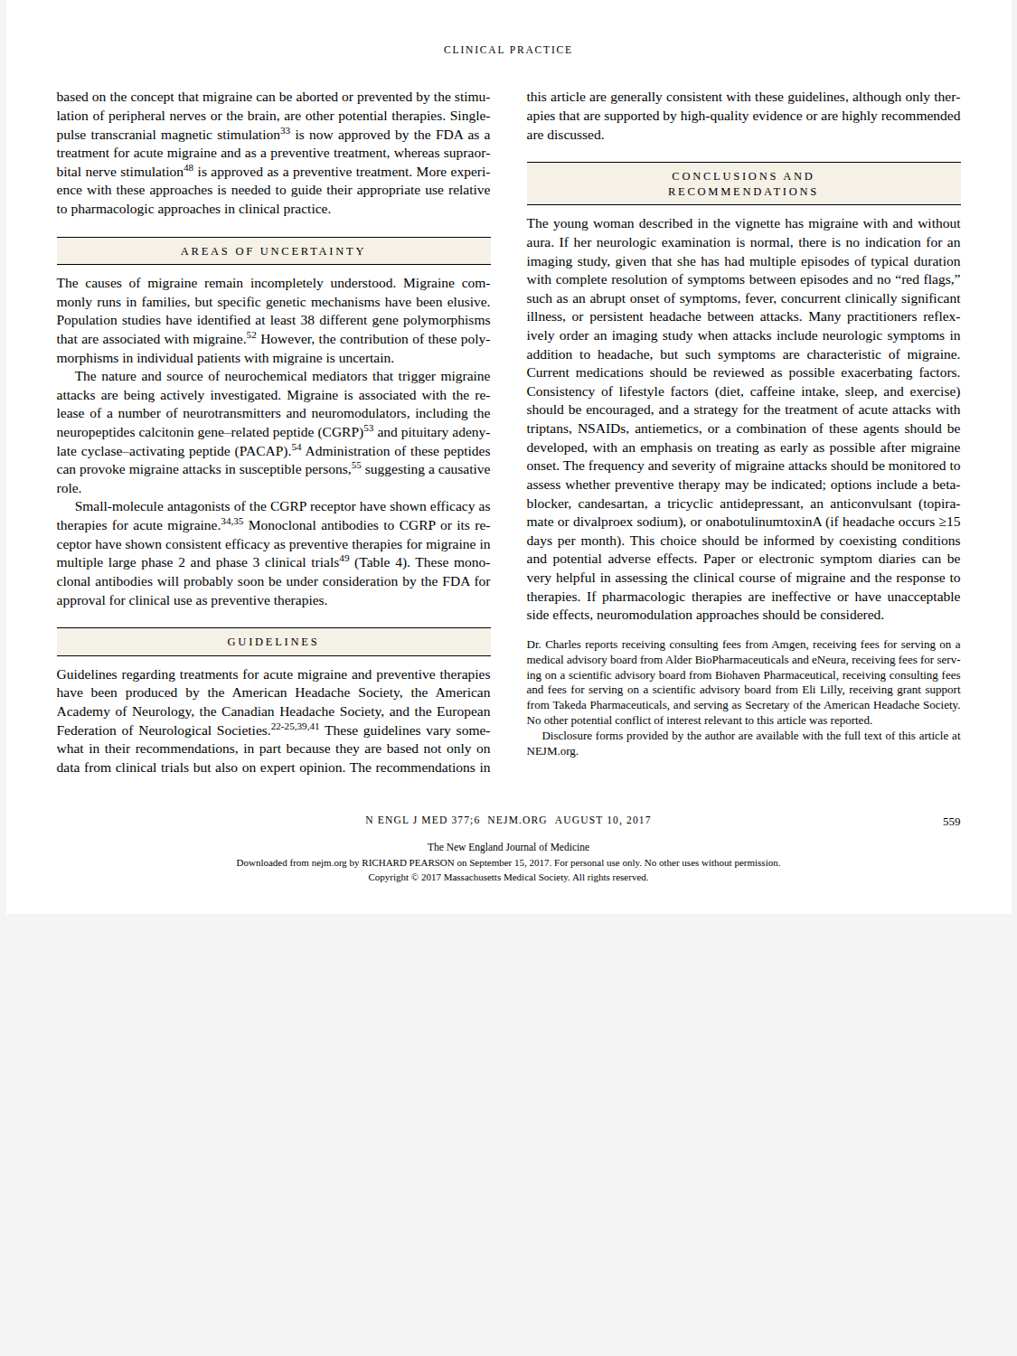Clinical Practice
based on the concept that migraine can be aborted or prevented by the stimulation of peripheral nerves or the brain, are other potential therapies. Single-pulse transcranial magnetic stimulation33 is now approved by the FDA as a treatment for acute migraine and as a preventive treatment, whereas supraorbital nerve stimulation48 is approved as a preventive treatment. More experience with these approaches is needed to guide their appropriate use relative to pharmacologic approaches in clinical practice.
Areas of Uncertainty
The causes of migraine remain incompletely understood. Migraine commonly runs in families, but specific genetic mechanisms have been elusive. Population studies have identified at least 38 different gene polymorphisms that are associated with migraine.52 However, the contribution of these polymorphisms in individual patients with migraine is uncertain.
The nature and source of neurochemical mediators that trigger migraine attacks are being actively investigated. Migraine is associated with the release of a number of neurotransmitters and neuromodulators, including the neuropeptides calcitonin gene–related peptide (CGRP)53 and pituitary adenylate cyclase–activating peptide (PACAP).54 Administration of these peptides can provoke migraine attacks in susceptible persons,55 suggesting a causative role.
Small-molecule antagonists of the CGRP receptor have shown efficacy as therapies for acute migraine.34,35 Monoclonal antibodies to CGRP or its receptor have shown consistent efficacy as preventive therapies for migraine in multiple large phase 2 and phase 3 clinical trials49 (Table 4). These monoclonal antibodies will probably soon be under consideration by the FDA for approval for clinical use as preventive therapies.
Guidelines
Guidelines regarding treatments for acute migraine and preventive therapies have been produced by the American Headache Society, the American Academy of Neurology, the Canadian Headache Society, and the European Federation of Neurological Societies.22-25,39,41 These guidelines vary somewhat in their recommendations, in part because they are based not only on data from clinical trials but also on expert opinion. The recommendations in this article are generally consistent with these guidelines, although only therapies that are supported by high-quality evidence or are highly recommended are discussed.
Conclusions and
Recommendations
The young woman described in the vignette has migraine with and without aura. If her neurologic examination is normal, there is no indication for an imaging study, given that she has had multiple episodes of typical duration with complete resolution of symptoms between episodes and no “red flags,” such as an abrupt onset of symptoms, fever, concurrent clinically significant illness, or persistent headache between attacks. Many practitioners reflexively order an imaging study when attacks include neurologic symptoms in addition to headache, but such symptoms are characteristic of migraine. Current medications should be reviewed as possible exacerbating factors. Consistency of lifestyle factors (diet, caffeine intake, sleep, and exercise) should be encouraged, and a strategy for the treatment of acute attacks with triptans, NSAIDs, antiemetics, or a combination of these agents should be developed, with an emphasis on treating as early as possible after migraine onset. The frequency and severity of migraine attacks should be monitored to assess whether preventive therapy may be indicated; options include a beta-blocker, candesartan, a tricyclic antidepressant, an anticonvulsant (topiramate or divalproex sodium), or onabotulinumtoxinA (if headache occurs ≥15 days per month). This choice should be informed by coexisting conditions and potential adverse effects. Paper or electronic symptom diaries can be very helpful in assessing the clinical course of migraine and the response to therapies. If pharmacologic therapies are ineffective or have unacceptable side effects, neuromodulation approaches should be considered.
Dr. Charles reports receiving consulting fees from Amgen, receiving fees for serving on a medical advisory board from Alder BioPharmaceuticals and eNeura, receiving fees for serving on a scientific advisory board from Biohaven Pharmaceutical, receiving consulting fees and fees for serving on a scientific advisory board from Eli Lilly, receiving grant support from Takeda Pharmaceuticals, and serving as Secretary of the American Headache Society. No other potential conflict of interest relevant to this article was reported.
Disclosure forms provided by the author are available with the full text of this article at NEJM.org.
n engl j med 377;6 nejm.org August 10, 2017559
The New England Journal of Medicine
Downloaded from nejm.org by RICHARD PEARSON on September 15, 2017. For personal use only. No other uses without permission.
Copyright © 2017 Massachusetts Medical Society. All rights reserved.